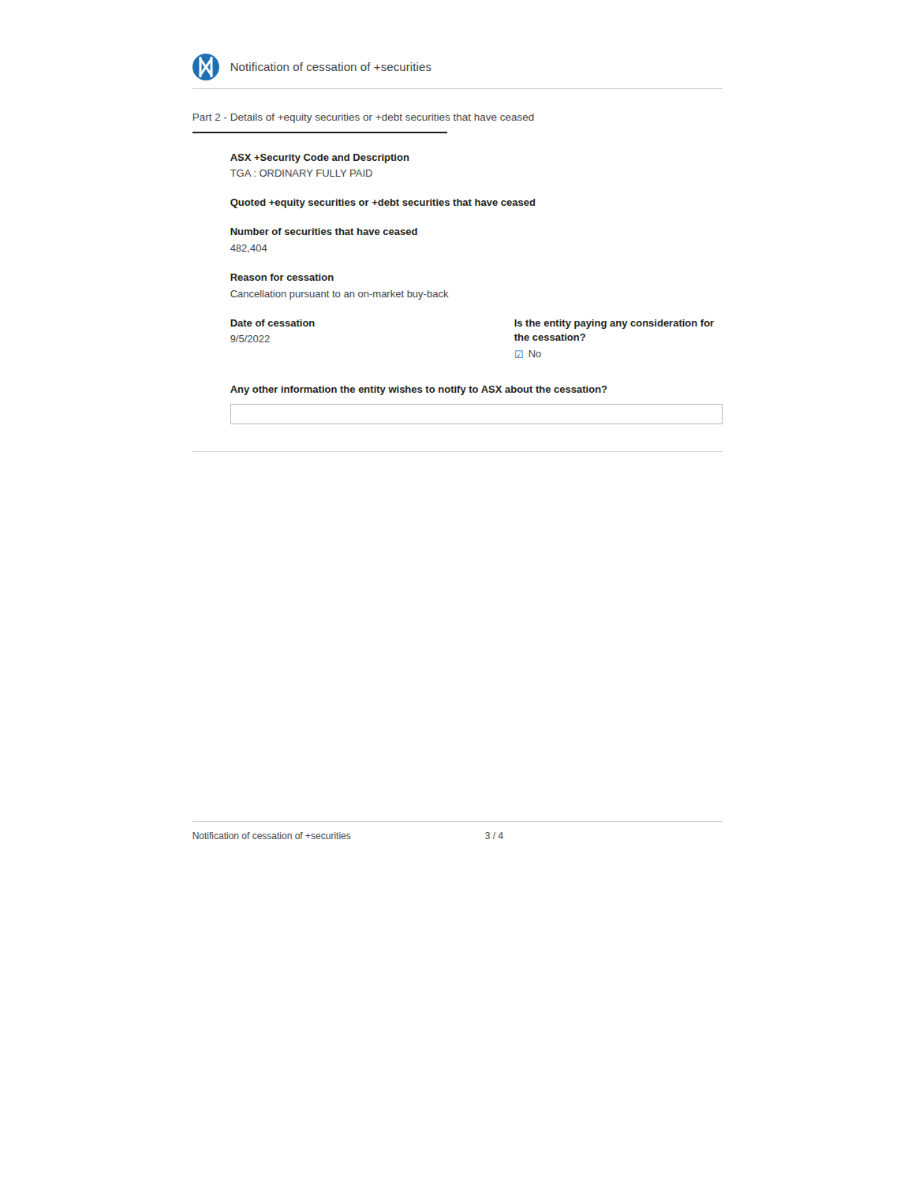Notification of cessation of +securities
Part 2 - Details of +equity securities or +debt securities that have ceased
ASX +Security Code and Description
TGA : ORDINARY FULLY PAID
Quoted +equity securities or +debt securities that have ceased
Number of securities that have ceased
482,404
Reason for cessation
Cancellation pursuant to an on-market buy-back
Date of cessation
9/5/2022
Is the entity paying any consideration for the cessation?
☑No
Any other information the entity wishes to notify to ASX about the cessation?
Notification of cessation of +securities
3 / 4